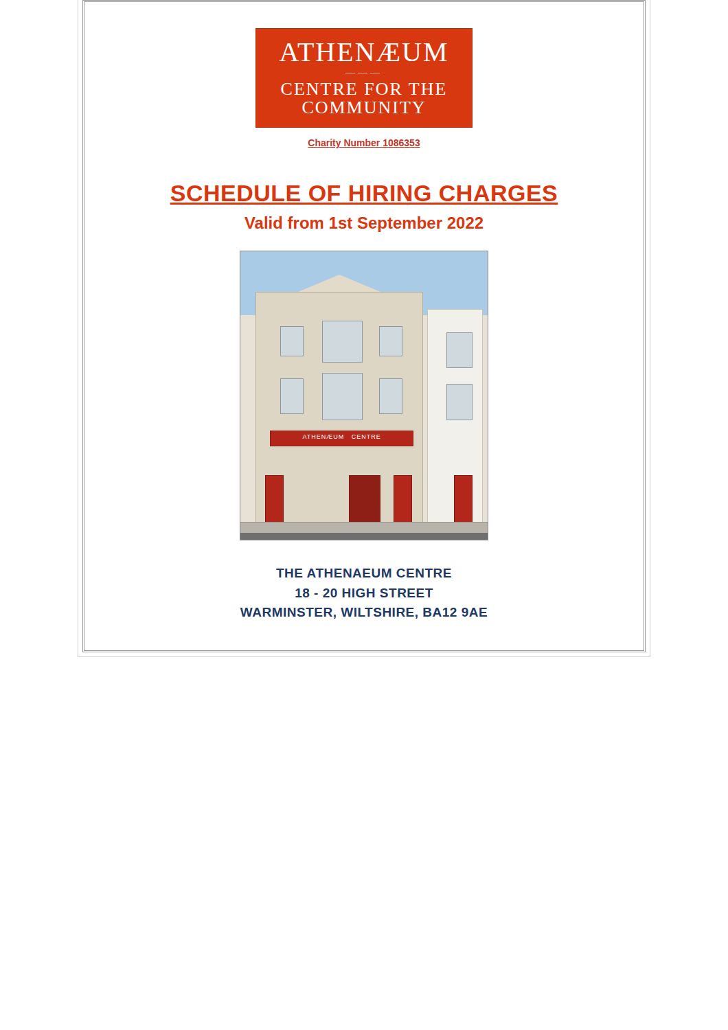AthenÆum
———
Centre for the
Community
Charity Number 1086353
SCHEDULE OF HIRING CHARGES
Valid from 1st September 2022
ATHENÆUM CENTRE
THE ATHENAEUM CENTRE
18 - 20 HIGH STREET
WARMINSTER, WILTSHIRE, BA12 9AE